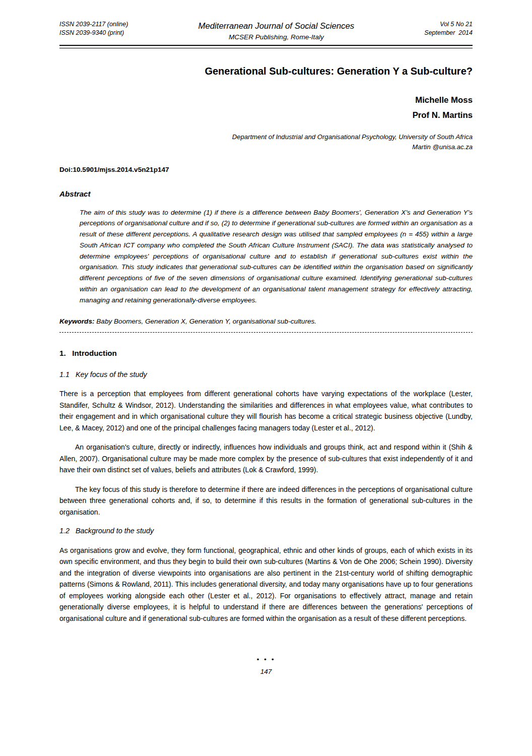ISSN 2039-2117 (online)
ISSN 2039-9340 (print)
Mediterranean Journal of Social Sciences MCSER Publishing, Rome-Italy
Vol 5 No 21
September 2014
Generational Sub-cultures: Generation Y a Sub-culture?
Michelle Moss
Prof N. Martins
Department of Industrial and Organisational Psychology, University of South Africa
Martin @unisa.ac.za
Doi:10.5901/mjss.2014.v5n21p147
Abstract
The aim of this study was to determine (1) if there is a difference between Baby Boomers', Generation X's and Generation Y's perceptions of organisational culture and if so, (2) to determine if generational sub-cultures are formed within an organisation as a result of these different perceptions. A qualitative research design was utilised that sampled employees (n = 455) within a large South African ICT company who completed the South African Culture Instrument (SACI). The data was statistically analysed to determine employees' perceptions of organisational culture and to establish if generational sub-cultures exist within the organisation. This study indicates that generational sub-cultures can be identified within the organisation based on significantly different perceptions of five of the seven dimensions of organisational culture examined. Identifying generational sub-cultures within an organisation can lead to the development of an organisational talent management strategy for effectively attracting, managing and retaining generationally-diverse employees.
Keywords: Baby Boomers, Generation X, Generation Y, organisational sub-cultures.
1. Introduction
1.1 Key focus of the study
There is a perception that employees from different generational cohorts have varying expectations of the workplace (Lester, Standifer, Schultz & Windsor, 2012). Understanding the similarities and differences in what employees value, what contributes to their engagement and in which organisational culture they will flourish has become a critical strategic business objective (Lundby, Lee, & Macey, 2012) and one of the principal challenges facing managers today (Lester et al., 2012).
An organisation's culture, directly or indirectly, influences how individuals and groups think, act and respond within it (Shih & Allen, 2007). Organisational culture may be made more complex by the presence of sub-cultures that exist independently of it and have their own distinct set of values, beliefs and attributes (Lok & Crawford, 1999).
The key focus of this study is therefore to determine if there are indeed differences in the perceptions of organisational culture between three generational cohorts and, if so, to determine if this results in the formation of generational sub-cultures in the organisation.
1.2 Background to the study
As organisations grow and evolve, they form functional, geographical, ethnic and other kinds of groups, each of which exists in its own specific environment, and thus they begin to build their own sub-cultures (Martins & Von de Ohe 2006; Schein 1990). Diversity and the integration of diverse viewpoints into organisations are also pertinent in the 21st-century world of shifting demographic patterns (Simons & Rowland, 2011). This includes generational diversity, and today many organisations have up to four generations of employees working alongside each other (Lester et al., 2012). For organisations to effectively attract, manage and retain generationally diverse employees, it is helpful to understand if there are differences between the generations' perceptions of organisational culture and if generational sub-cultures are formed within the organisation as a result of these different perceptions.
• • •
147